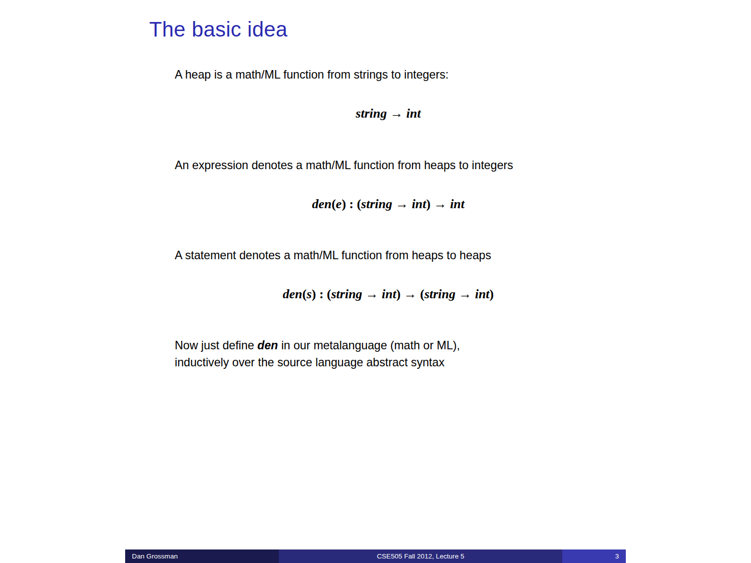The basic idea
A heap is a math/ML function from strings to integers:
string → int
An expression denotes a math/ML function from heaps to integers
den(e) : (string → int) → int
A statement denotes a math/ML function from heaps to heaps
den(s) : (string → int) → (string → int)
Now just define den in our metalanguage (math or ML),
inductively over the source language abstract syntax
Dan Grossman
CSE505 Fall 2012, Lecture 5
3